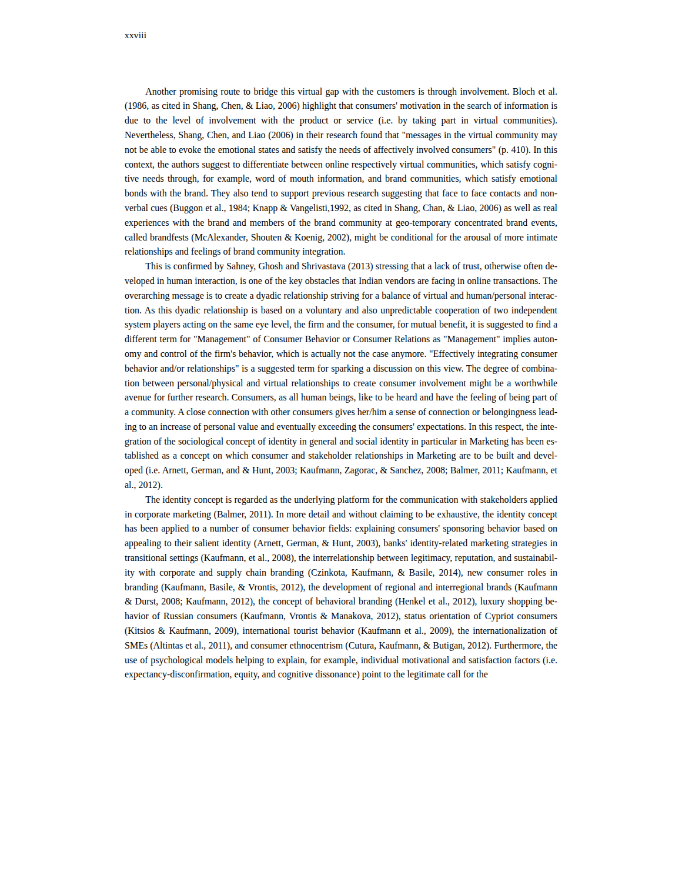xxviii
Another promising route to bridge this virtual gap with the customers is through involvement. Bloch et al. (1986, as cited in Shang, Chen, & Liao, 2006) highlight that consumers' motivation in the search of information is due to the level of involvement with the product or service (i.e. by taking part in virtual communities). Nevertheless, Shang, Chen, and Liao (2006) in their research found that "messages in the virtual community may not be able to evoke the emotional states and satisfy the needs of affectively involved consumers" (p. 410). In this context, the authors suggest to differentiate between online respectively virtual communities, which satisfy cognitive needs through, for example, word of mouth information, and brand communities, which satisfy emotional bonds with the brand. They also tend to support previous research suggesting that face to face contacts and non-verbal cues (Buggon et al., 1984; Knapp & Vangelisti,1992, as cited in Shang, Chan, & Liao, 2006) as well as real experiences with the brand and members of the brand community at geo-temporary concentrated brand events, called brandfests (McAlexander, Shouten & Koenig, 2002), might be conditional for the arousal of more intimate relationships and feelings of brand community integration.
This is confirmed by Sahney, Ghosh and Shrivastava (2013) stressing that a lack of trust, otherwise often developed in human interaction, is one of the key obstacles that Indian vendors are facing in online transactions. The overarching message is to create a dyadic relationship striving for a balance of virtual and human/personal interaction. As this dyadic relationship is based on a voluntary and also unpredictable cooperation of two independent system players acting on the same eye level, the firm and the consumer, for mutual benefit, it is suggested to find a different term for "Management" of Consumer Behavior or Consumer Relations as "Management" implies autonomy and control of the firm's behavior, which is actually not the case anymore. "Effectively integrating consumer behavior and/or relationships" is a suggested term for sparking a discussion on this view. The degree of combination between personal/physical and virtual relationships to create consumer involvement might be a worthwhile avenue for further research. Consumers, as all human beings, like to be heard and have the feeling of being part of a community. A close connection with other consumers gives her/him a sense of connection or belongingness leading to an increase of personal value and eventually exceeding the consumers' expectations. In this respect, the integration of the sociological concept of identity in general and social identity in particular in Marketing has been established as a concept on which consumer and stakeholder relationships in Marketing are to be built and developed (i.e. Arnett, German, and & Hunt, 2003; Kaufmann, Zagorac, & Sanchez, 2008; Balmer, 2011; Kaufmann, et al., 2012).
The identity concept is regarded as the underlying platform for the communication with stakeholders applied in corporate marketing (Balmer, 2011). In more detail and without claiming to be exhaustive, the identity concept has been applied to a number of consumer behavior fields: explaining consumers' sponsoring behavior based on appealing to their salient identity (Arnett, German, & Hunt, 2003), banks' identity-related marketing strategies in transitional settings (Kaufmann, et al., 2008), the interrelationship between legitimacy, reputation, and sustainability with corporate and supply chain branding (Czinkota, Kaufmann, & Basile, 2014), new consumer roles in branding (Kaufmann, Basile, & Vrontis, 2012), the development of regional and interregional brands (Kaufmann & Durst, 2008; Kaufmann, 2012), the concept of behavioral branding (Henkel et al., 2012), luxury shopping behavior of Russian consumers (Kaufmann, Vrontis & Manakova, 2012), status orientation of Cypriot consumers (Kitsios & Kaufmann, 2009), international tourist behavior (Kaufmann et al., 2009), the internationalization of SMEs (Altintas et al., 2011), and consumer ethnocentrism (Cutura, Kaufmann, & Butigan, 2012). Furthermore, the use of psychological models helping to explain, for example, individual motivational and satisfaction factors (i.e. expectancy-disconfirmation, equity, and cognitive dissonance) point to the legitimate call for the